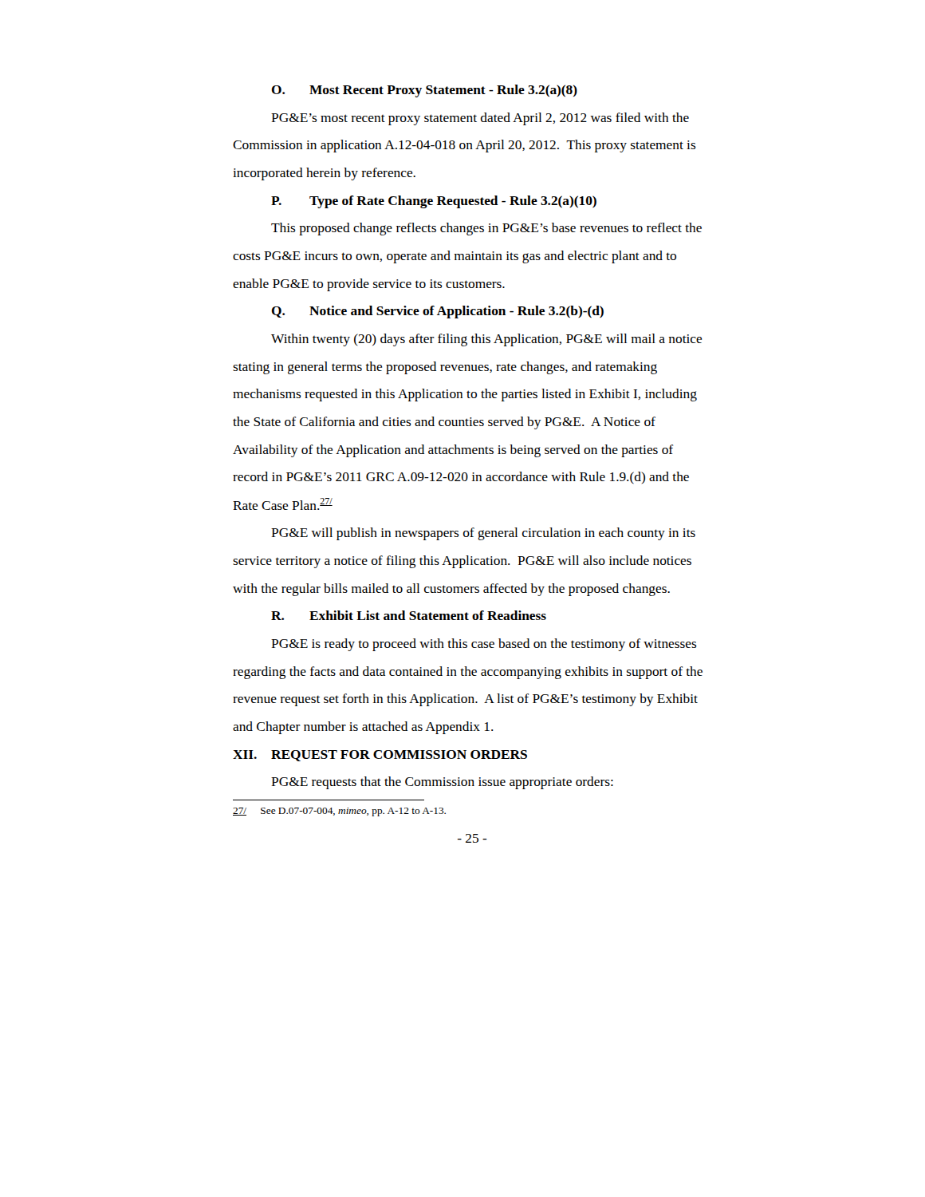O. Most Recent Proxy Statement - Rule 3.2(a)(8)
PG&E’s most recent proxy statement dated April 2, 2012 was filed with the Commission in application A.12-04-018 on April 20, 2012. This proxy statement is incorporated herein by reference.
P. Type of Rate Change Requested - Rule 3.2(a)(10)
This proposed change reflects changes in PG&E’s base revenues to reflect the costs PG&E incurs to own, operate and maintain its gas and electric plant and to enable PG&E to provide service to its customers.
Q. Notice and Service of Application - Rule 3.2(b)-(d)
Within twenty (20) days after filing this Application, PG&E will mail a notice stating in general terms the proposed revenues, rate changes, and ratemaking mechanisms requested in this Application to the parties listed in Exhibit I, including the State of California and cities and counties served by PG&E. A Notice of Availability of the Application and attachments is being served on the parties of record in PG&E’s 2011 GRC A.09-12-020 in accordance with Rule 1.9.(d) and the Rate Case Plan.27/
PG&E will publish in newspapers of general circulation in each county in its service territory a notice of filing this Application. PG&E will also include notices with the regular bills mailed to all customers affected by the proposed changes.
R. Exhibit List and Statement of Readiness
PG&E is ready to proceed with this case based on the testimony of witnesses regarding the facts and data contained in the accompanying exhibits in support of the revenue request set forth in this Application. A list of PG&E’s testimony by Exhibit and Chapter number is attached as Appendix 1.
XII. REQUEST FOR COMMISSION ORDERS
PG&E requests that the Commission issue appropriate orders:
27/See D.07-07-004, mimeo, pp. A-12 to A-13.
- 25 -